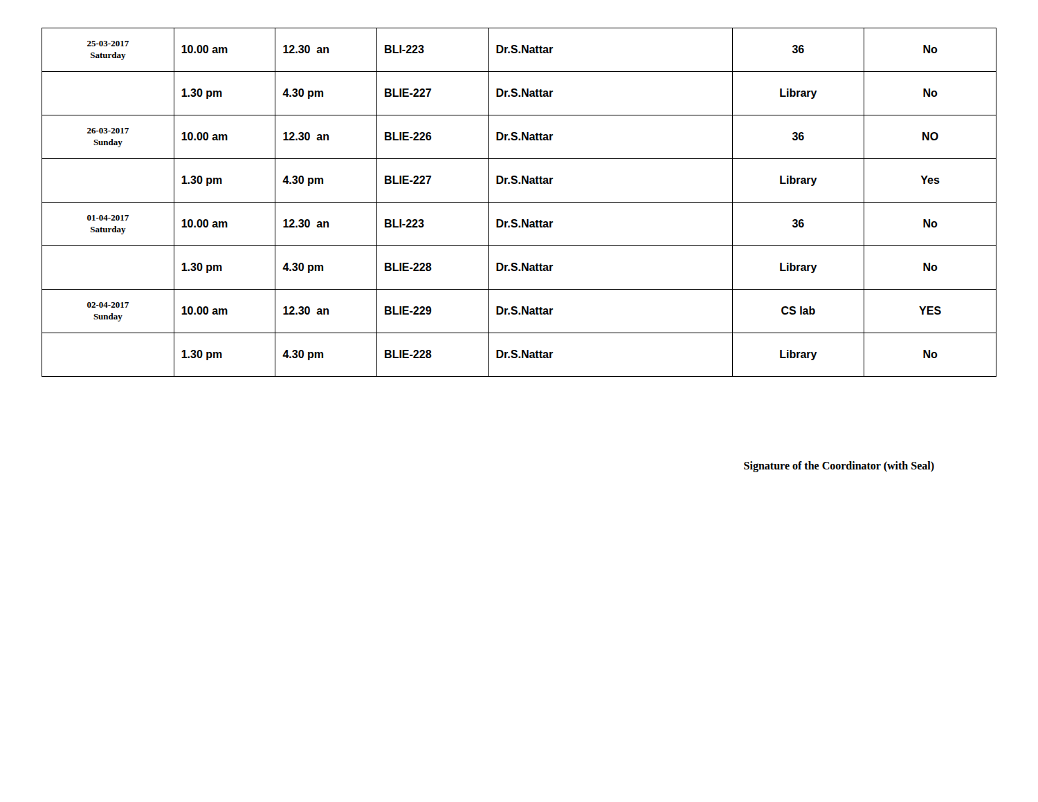| 25-03-2017 Saturday | 10.00 am | 12.30 an | BLI-223 | Dr.S.Nattar | 36 | No |
| | 1.30 pm | 4.30 pm | BLIE-227 | Dr.S.Nattar | Library | No |
| 26-03-2017 Sunday | 10.00 am | 12.30 an | BLIE-226 | Dr.S.Nattar | 36 | NO |
| | 1.30 pm | 4.30 pm | BLIE-227 | Dr.S.Nattar | Library | Yes |
| 01-04-2017 Saturday | 10.00 am | 12.30 an | BLI-223 | Dr.S.Nattar | 36 | No |
| | 1.30 pm | 4.30 pm | BLIE-228 | Dr.S.Nattar | Library | No |
| 02-04-2017 Sunday | 10.00 am | 12.30 an | BLIE-229 | Dr.S.Nattar | CS lab | YES |
| | 1.30 pm | 4.30 pm | BLIE-228 | Dr.S.Nattar | Library | No |
Signature of the Coordinator (with Seal)